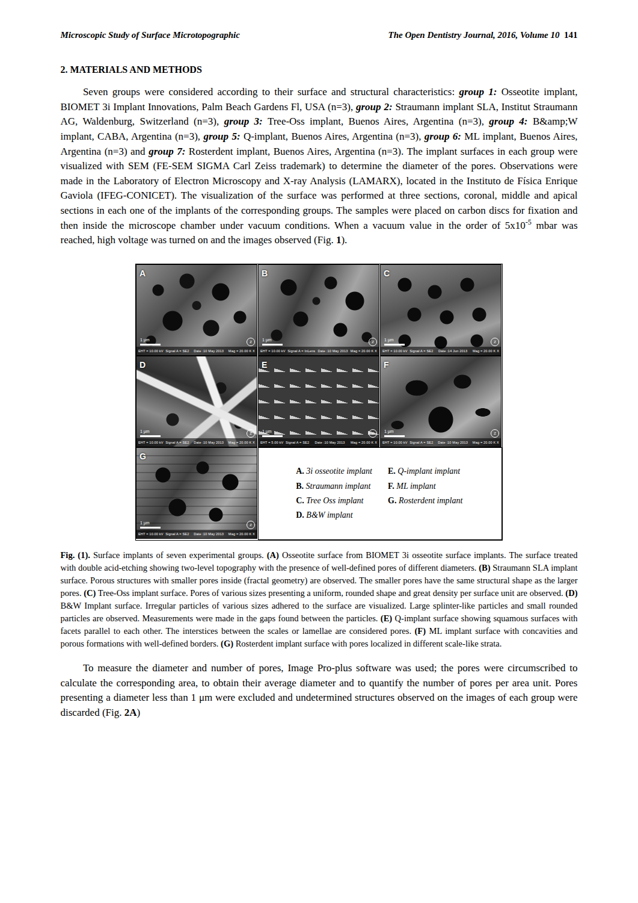Microscopic Study of Surface Microtopographic
The Open Dentistry Journal, 2016, Volume 10 141
2. MATERIALS AND METHODS
Seven groups were considered according to their surface and structural characteristics: group 1: Osseotite implant, BIOMET 3i Implant Innovations, Palm Beach Gardens Fl, USA (n=3), group 2: Straumann implant SLA, Institut Straumann AG, Waldenburg, Switzerland (n=3), group 3: Tree-Oss implant, Buenos Aires, Argentina (n=3), group 4: B&amp;W implant, CABA, Argentina (n=3), group 5: Q-implant, Buenos Aires, Argentina (n=3), group 6: ML implant, Buenos Aires, Argentina (n=3) and group 7: Rosterdent implant, Buenos Aires, Argentina (n=3). The implant surfaces in each group were visualized with SEM (FE-SEM SIGMA Carl Zeiss trademark) to determine the diameter of the pores. Observations were made in the Laboratory of Electron Microscopy and X-ray Analysis (LAMARX), located in the Instituto de Física Enrique Gaviola (IFEG-CONICET). The visualization of the surface was performed at three sections, coronal, middle and apical sections in each one of the implants of the corresponding groups. The samples were placed on carbon discs for fixation and then inside the microscope chamber under vacuum conditions. When a vacuum value in the order of 5x10-5 mbar was reached, high voltage was turned on and the images observed (Fig. 1).
A 1 µm Z EHT = 10.00 kV Signal A = SE2 Date :10 May 2013 Mag = 20.00 K X
B 1 µm Z EHT = 10.00 kV Signal A = InLens Date :10 May 2013 Mag = 20.00 K X
C 1 µm Z EHT = 10.00 kV Signal A = SE2 Date :14 Jun 2013 Mag = 20.00 K X
D 1 µm Z EHT = 10.00 kV Signal A = SE2 Date :10 May 2013 Mag = 20.00 K X
E 1 µm Z EHT = 5.00 kV Signal A = SE2 Date :10 May 2013 Mag = 20.00 K X
F 1 µm Z EHT = 10.00 kV Signal A = SE2 Date :10 May 2013 Mag = 20.00 K X
G 1 µm Z EHT = 10.00 kV Signal A = SE2 Date :10 May 2013 Mag = 20.00 K X
A. 3i osseotite implant
E. Q-implant implant
B. Straumann implant
F. ML implant
C. Tree Oss implant
G. Rosterdent implant
D. B&W implant
Fig. (1). Surface implants of seven experimental groups. (A) Osseotite surface from BIOMET 3i osseotite surface implants. The surface treated with double acid-etching showing two-level topography with the presence of well-defined pores of different diameters. (B) Straumann SLA implant surface. Porous structures with smaller pores inside (fractal geometry) are observed. The smaller pores have the same structural shape as the larger pores. (C) Tree-Oss implant surface. Pores of various sizes presenting a uniform, rounded shape and great density per surface unit are observed. (D) B&W Implant surface. Irregular particles of various sizes adhered to the surface are visualized. Large splinter-like particles and small rounded particles are observed. Measurements were made in the gaps found between the particles. (E) Q-implant surface showing squamous surfaces with facets parallel to each other. The interstices between the scales or lamellae are considered pores. (F) ML implant surface with concavities and porous formations with well-defined borders. (G) Rosterdent implant surface with pores localized in different scale-like strata.
To measure the diameter and number of pores, Image Pro-plus software was used; the pores were circumscribed to calculate the corresponding area, to obtain their average diameter and to quantify the number of pores per area unit. Pores presenting a diameter less than 1 μm were excluded and undetermined structures observed on the images of each group were discarded (Fig. 2A)